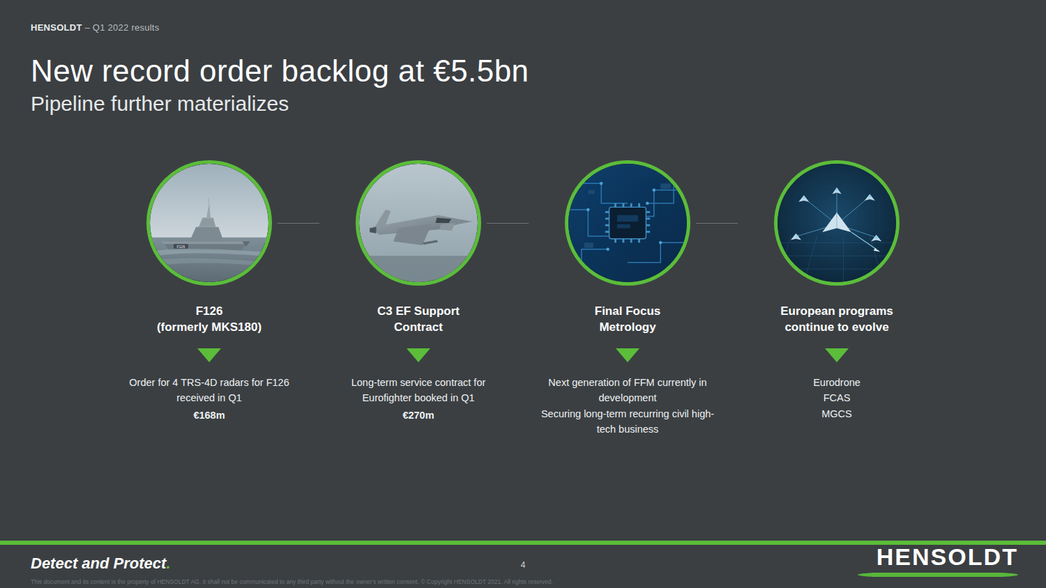HENSOLDT – Q1 2022 results
New record order backlog at €5.5bn
Pipeline further materializes
F126
F126
(formerly MKS180)
Order for 4 TRS-4D radars for F126 received in Q1 €168m
C3 EF Support
Contract
Long-term service contract for Eurofighter booked in Q1 €270m
Final Focus
Metrology
Next generation of FFM currently in development
Securing long-term recurring civil high-tech business
European programs
continue to evolve
Eurodrone
FCAS
MGCS
Detect and Protect.
4
This document and its content is the property of HENSOLDT AG. It shall not be communicated to any third party without the owner's written consent. © Copyright HENSOLDT 2021. All rights reserved.
HENSOLDT